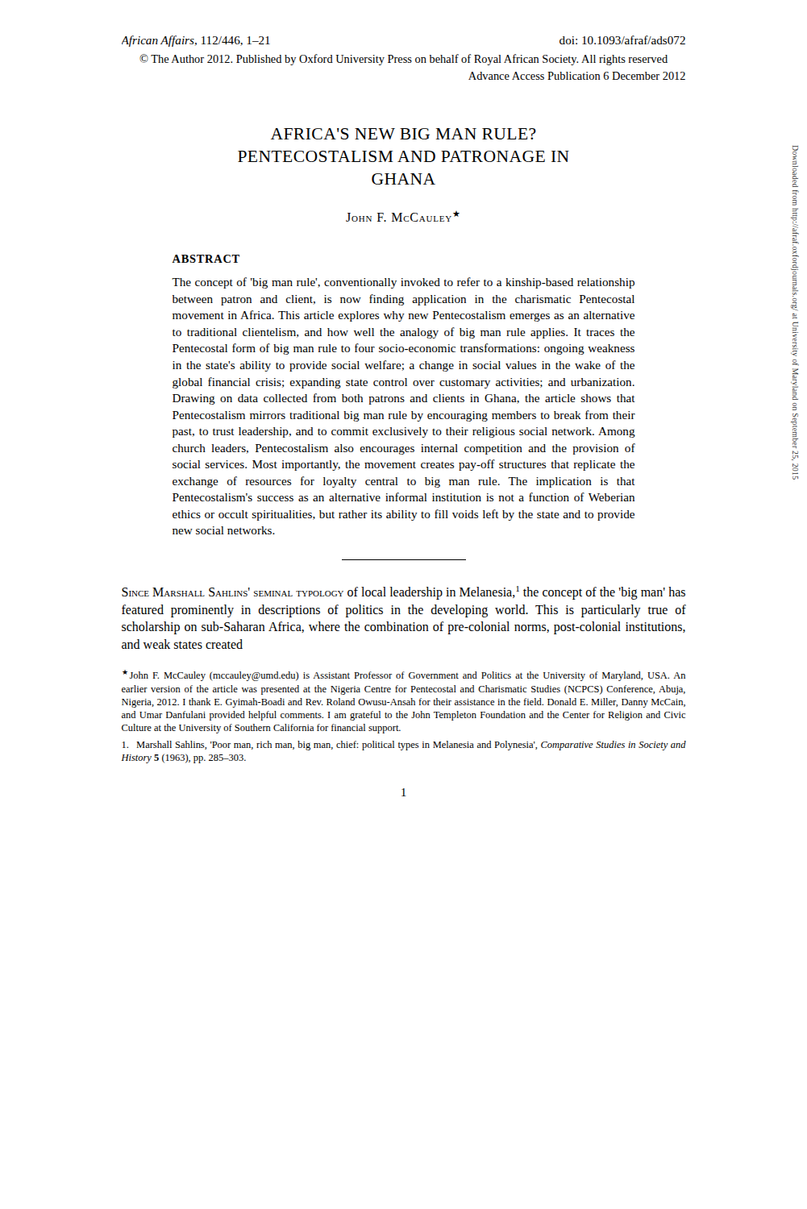Downloaded from http://afraf.oxfordjournals.org/ at University of Maryland on September 25, 2015
African Affairs, 112/446, 1–21 doi: 10.1093/afraf/ads072
© The Author 2012. Published by Oxford University Press on behalf of Royal African Society. All rights reserved
Advance Access Publication 6 December 2012
AFRICA'S NEW BIG MAN RULE?
PENTECOSTALISM AND PATRONAGE IN
GHANA
John F. McCauley★
ABSTRACT
The concept of 'big man rule', conventionally invoked to refer to a kinship-based relationship between patron and client, is now finding application in the charismatic Pentecostal movement in Africa. This article explores why new Pentecostalism emerges as an alternative to traditional clientelism, and how well the analogy of big man rule applies. It traces the Pentecostal form of big man rule to four socio-economic transformations: ongoing weakness in the state's ability to provide social welfare; a change in social values in the wake of the global financial crisis; expanding state control over customary activities; and urbanization. Drawing on data collected from both patrons and clients in Ghana, the article shows that Pentecostalism mirrors traditional big man rule by encouraging members to break from their past, to trust leadership, and to commit exclusively to their religious social network. Among church leaders, Pentecostalism also encourages internal competition and the provision of social services. Most importantly, the movement creates pay-off structures that replicate the exchange of resources for loyalty central to big man rule. The implication is that Pentecostalism's success as an alternative informal institution is not a function of Weberian ethics or occult spiritualities, but rather its ability to fill voids left by the state and to provide new social networks.
Since Marshall Sahlins' seminal typology of local leadership in Melanesia,1 the concept of the 'big man' has featured prominently in descriptions of politics in the developing world. This is particularly true of scholarship on sub-Saharan Africa, where the combination of pre-colonial norms, post-colonial institutions, and weak states created
★John F. McCauley (mccauley@umd.edu) is Assistant Professor of Government and Politics at the University of Maryland, USA. An earlier version of the article was presented at the Nigeria Centre for Pentecostal and Charismatic Studies (NCPCS) Conference, Abuja, Nigeria, 2012. I thank E. Gyimah-Boadi and Rev. Roland Owusu-Ansah for their assistance in the field. Donald E. Miller, Danny McCain, and Umar Danfulani provided helpful comments. I am grateful to the John Templeton Foundation and the Center for Religion and Civic Culture at the University of Southern California for financial support.
1. Marshall Sahlins, 'Poor man, rich man, big man, chief: political types in Melanesia and Polynesia', Comparative Studies in Society and History 5 (1963), pp. 285–303.
1